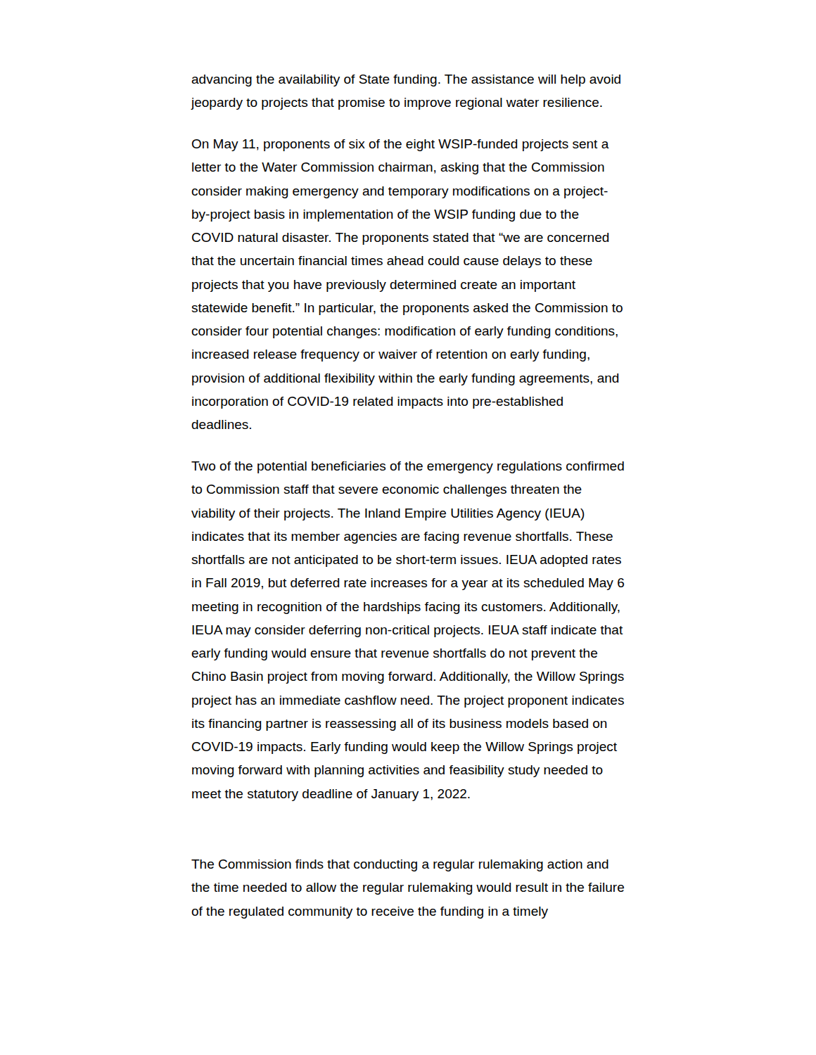advancing the availability of State funding. The assistance will help avoid jeopardy to projects that promise to improve regional water resilience.
On May 11, proponents of six of the eight WSIP-funded projects sent a letter to the Water Commission chairman, asking that the Commission consider making emergency and temporary modifications on a project-by-project basis in implementation of the WSIP funding due to the COVID natural disaster. The proponents stated that “we are concerned that the uncertain financial times ahead could cause delays to these projects that you have previously determined create an important statewide benefit.” In particular, the proponents asked the Commission to consider four potential changes: modification of early funding conditions, increased release frequency or waiver of retention on early funding, provision of additional flexibility within the early funding agreements, and incorporation of COVID-19 related impacts into pre-established deadlines.
Two of the potential beneficiaries of the emergency regulations confirmed to Commission staff that severe economic challenges threaten the viability of their projects. The Inland Empire Utilities Agency (IEUA) indicates that its member agencies are facing revenue shortfalls. These shortfalls are not anticipated to be short-term issues. IEUA adopted rates in Fall 2019, but deferred rate increases for a year at its scheduled May 6 meeting in recognition of the hardships facing its customers. Additionally, IEUA may consider deferring non-critical projects. IEUA staff indicate that early funding would ensure that revenue shortfalls do not prevent the Chino Basin project from moving forward. Additionally, the Willow Springs project has an immediate cashflow need. The project proponent indicates its financing partner is reassessing all of its business models based on COVID-19 impacts. Early funding would keep the Willow Springs project moving forward with planning activities and feasibility study needed to meet the statutory deadline of January 1, 2022.
The Commission finds that conducting a regular rulemaking action and the time needed to allow the regular rulemaking would result in the failure of the regulated community to receive the funding in a timely